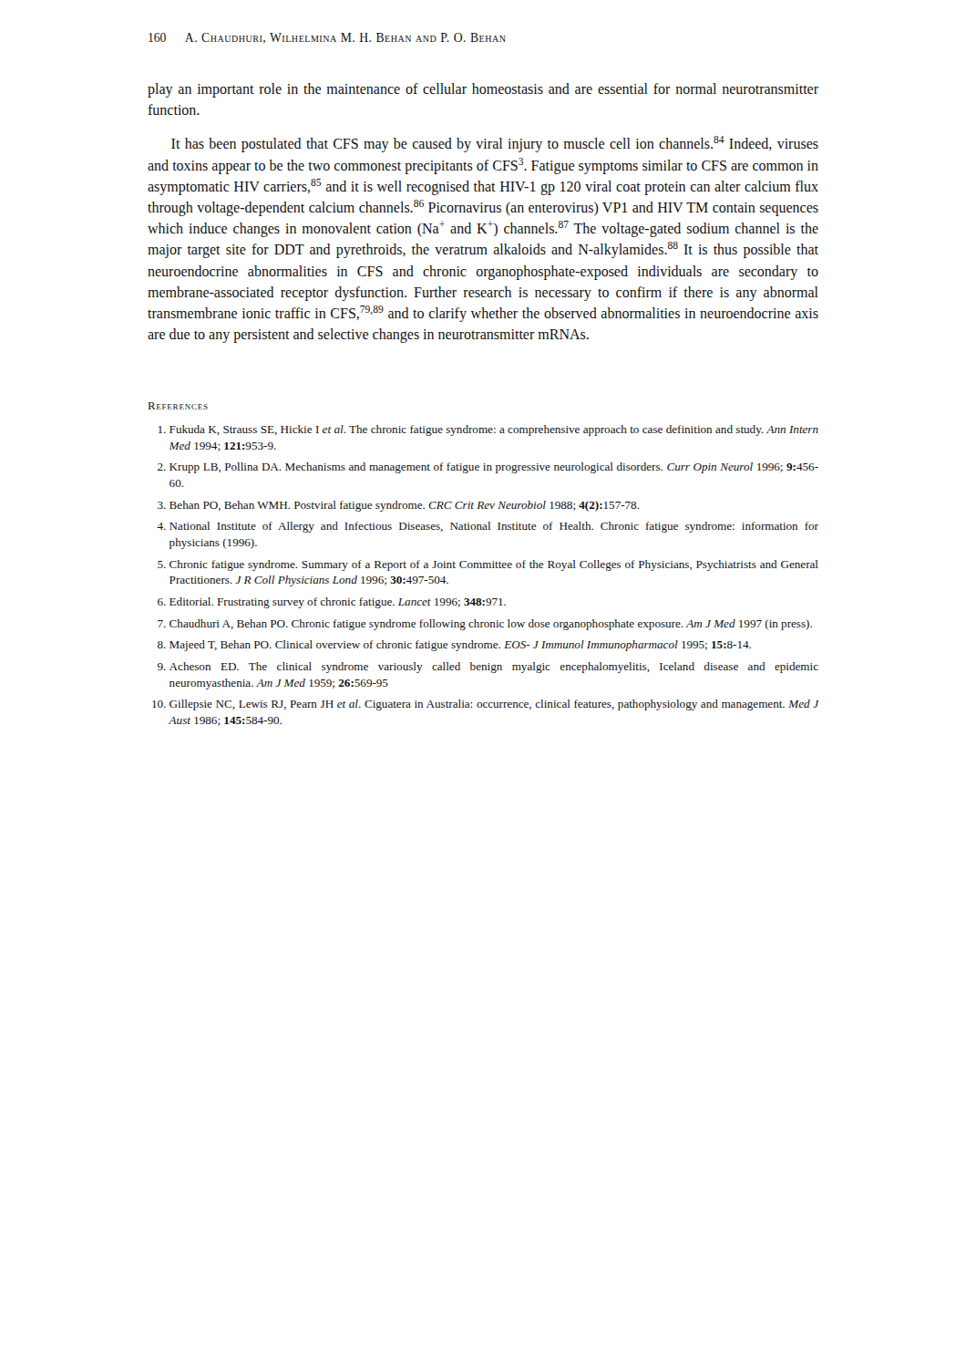160 A. Chaudhuri, Wilhelmina M. H. Behan and P. O. Behan
play an important role in the maintenance of cellular homeostasis and are essential for normal neurotransmitter function.
It has been postulated that CFS may be caused by viral injury to muscle cell ion channels.84 Indeed, viruses and toxins appear to be the two commonest precipitants of CFS3. Fatigue symptoms similar to CFS are common in asymptomatic HIV carriers,85 and it is well recognised that HIV-1 gp 120 viral coat protein can alter calcium flux through voltage-dependent calcium channels.86 Picornavirus (an enterovirus) VP1 and HIV TM contain sequences which induce changes in monovalent cation (Na+ and K+) channels.87 The voltage-gated sodium channel is the major target site for DDT and pyrethroids, the veratrum alkaloids and N-alkylamides.88 It is thus possible that neuroendocrine abnormalities in CFS and chronic organophosphate-exposed individuals are secondary to membrane-associated receptor dysfunction. Further research is necessary to confirm if there is any abnormal transmembrane ionic traffic in CFS,79,89 and to clarify whether the observed abnormalities in neuroendocrine axis are due to any persistent and selective changes in neurotransmitter mRNAs.
References
Fukuda K, Strauss SE, Hickie I et al. The chronic fatigue syndrome: a comprehensive approach to case definition and study. Ann Intern Med 1994; 121: 953-9.
Krupp LB, Pollina DA. Mechanisms and management of fatigue in progressive neurological disorders. Curr Opin Neurol 1996; 9: 456-60.
Behan PO, Behan WMH. Postviral fatigue syndrome. CRC Crit Rev Neurobiol 1988; 4(2): 157-78.
National Institute of Allergy and Infectious Diseases, National Institute of Health. Chronic fatigue syndrome: information for physicians (1996).
Chronic fatigue syndrome. Summary of a Report of a Joint Committee of the Royal Colleges of Physicians, Psychiatrists and General Practitioners. J R Coll Physicians Lond 1996; 30: 497-504.
Editorial. Frustrating survey of chronic fatigue. Lancet 1996; 348: 971.
Chaudhuri A, Behan PO. Chronic fatigue syndrome following chronic low dose organophosphate exposure. Am J Med 1997 (in press).
Majeed T, Behan PO. Clinical overview of chronic fatigue syndrome. EOS- J Immunol Immunopharmacol 1995; 15: 8-14.
Acheson ED. The clinical syndrome variously called benign myalgic encephalomyelitis, Iceland disease and epidemic neuromyasthenia. Am J Med 1959; 26: 569-95
Gillepsie NC, Lewis RJ, Pearn JH et al. Ciguatera in Australia: occurrence, clinical features, pathophysiology and management. Med J Aust 1986; 145: 584-90.